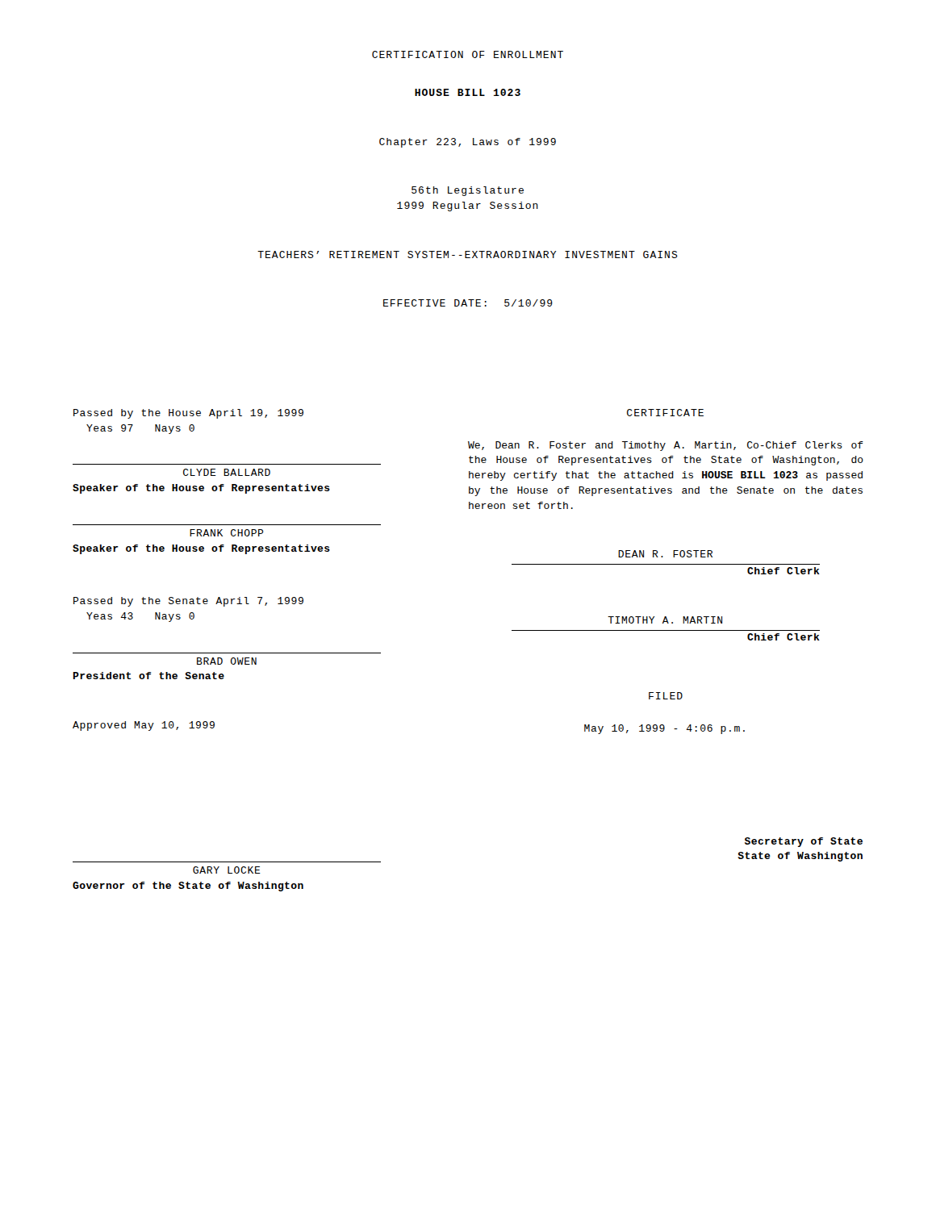CERTIFICATION OF ENROLLMENT
HOUSE BILL 1023
Chapter 223, Laws of 1999
56th Legislature
1999 Regular Session
TEACHERS’ RETIREMENT SYSTEM--EXTRAORDINARY INVESTMENT GAINS
EFFECTIVE DATE: 5/10/99
| Passed by the House April 19, 1999 Yeas 97 Nays 0 CLYDE BALLARD Speaker of the House of Representatives FRANK CHOPP Speaker of the House of Representatives Passed by the Senate April 7, 1999 Yeas 43 Nays 0 BRAD OWEN President of the Senate Approved May 10, 1999 | CERTIFICATE We, Dean R. Foster and Timothy A. Martin, Co-Chief Clerks of the House of Representatives of the State of Washington, do hereby certify that the attached is HOUSE BILL 1023 as passed by the House of Representatives and the Senate on the dates hereon set forth. DEAN R. FOSTER Chief Clerk TIMOTHY A. MARTIN Chief Clerk FILED May 10, 1999 - 4:06 p.m. |
| GARY LOCKE Governor of the State of Washington | Secretary of State State of Washington |